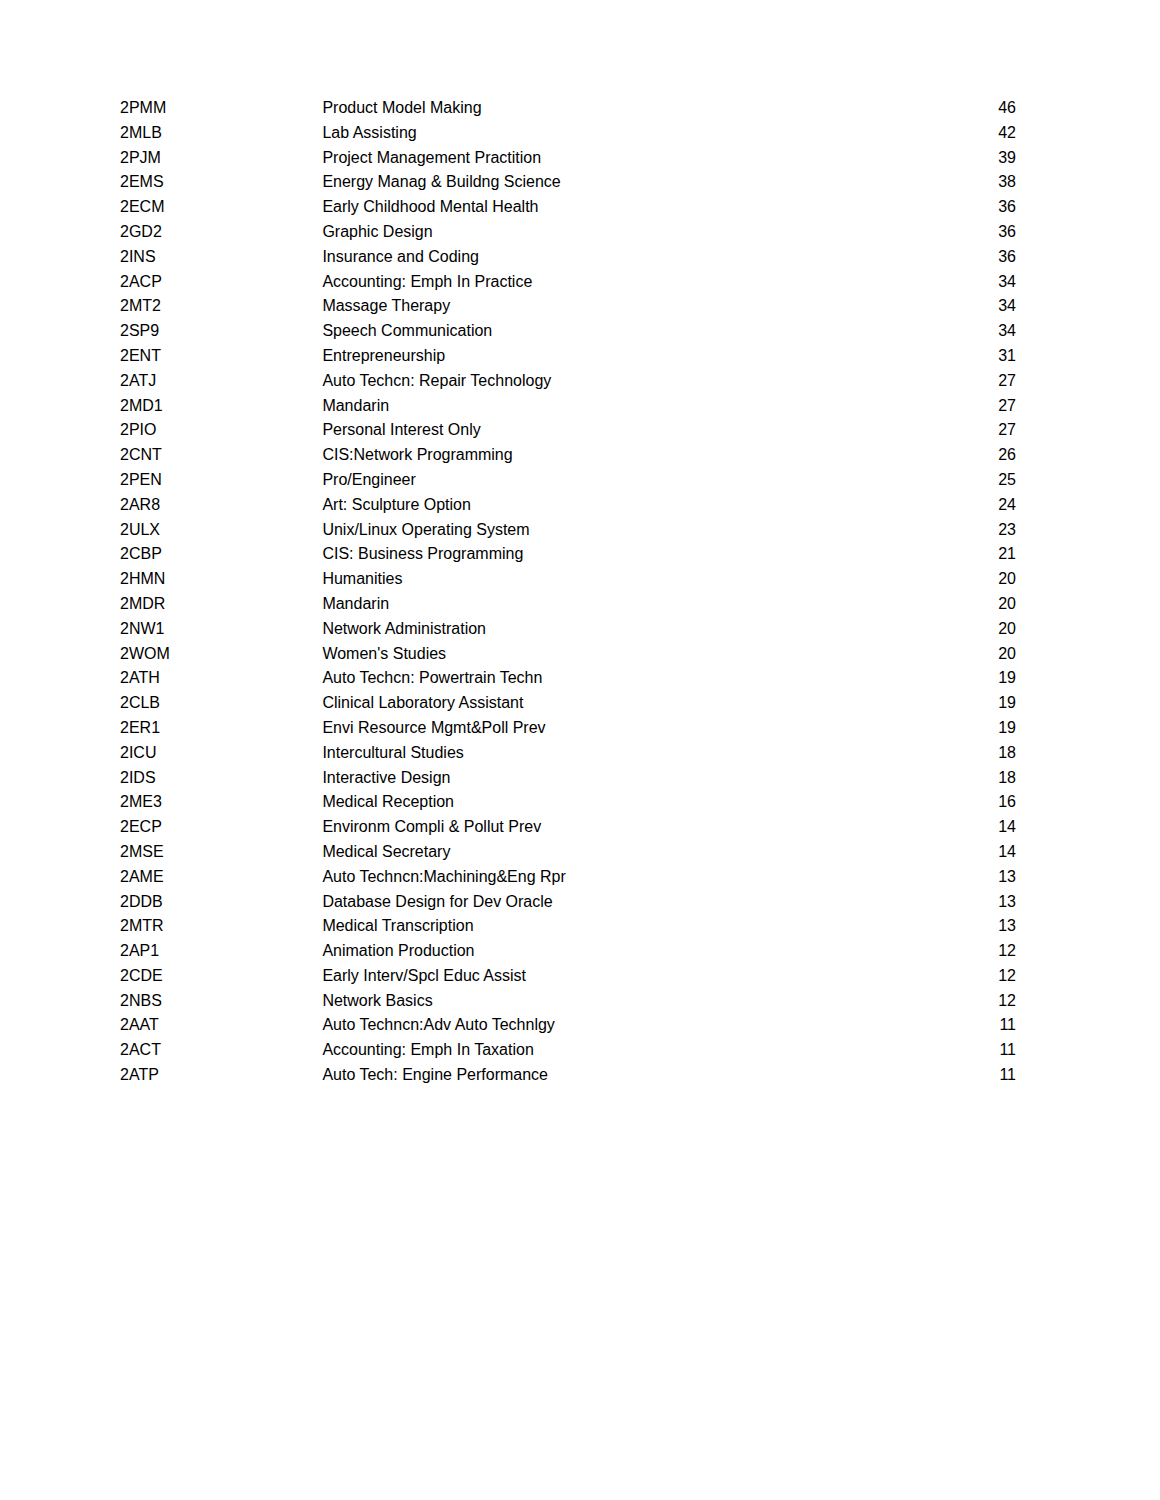| 2PMM | Product Model Making | 46 |
| 2MLB | Lab Assisting | 42 |
| 2PJM | Project Management Practition | 39 |
| 2EMS | Energy Manag & Buildng Science | 38 |
| 2ECM | Early Childhood Mental Health | 36 |
| 2GD2 | Graphic Design | 36 |
| 2INS | Insurance and Coding | 36 |
| 2ACP | Accounting: Emph In Practice | 34 |
| 2MT2 | Massage Therapy | 34 |
| 2SP9 | Speech Communication | 34 |
| 2ENT | Entrepreneurship | 31 |
| 2ATJ | Auto Techcn: Repair Technology | 27 |
| 2MD1 | Mandarin | 27 |
| 2PIO | Personal Interest Only | 27 |
| 2CNT | CIS:Network Programming | 26 |
| 2PEN | Pro/Engineer | 25 |
| 2AR8 | Art: Sculpture Option | 24 |
| 2ULX | Unix/Linux Operating System | 23 |
| 2CBP | CIS: Business Programming | 21 |
| 2HMN | Humanities | 20 |
| 2MDR | Mandarin | 20 |
| 2NW1 | Network Administration | 20 |
| 2WOM | Women's Studies | 20 |
| 2ATH | Auto Techcn: Powertrain Techn | 19 |
| 2CLB | Clinical Laboratory Assistant | 19 |
| 2ER1 | Envi Resource Mgmt&Poll Prev | 19 |
| 2ICU | Intercultural Studies | 18 |
| 2IDS | Interactive Design | 18 |
| 2ME3 | Medical Reception | 16 |
| 2ECP | Environm Compli & Pollut Prev | 14 |
| 2MSE | Medical Secretary | 14 |
| 2AME | Auto Techncn:Machining&Eng Rpr | 13 |
| 2DDB | Database Design for Dev Oracle | 13 |
| 2MTR | Medical Transcription | 13 |
| 2AP1 | Animation Production | 12 |
| 2CDE | Early Interv/Spcl Educ Assist | 12 |
| 2NBS | Network Basics | 12 |
| 2AAT | Auto Techncn:Adv Auto Technlgy | 11 |
| 2ACT | Accounting: Emph In Taxation | 11 |
| 2ATP | Auto Tech: Engine Performance | 11 |